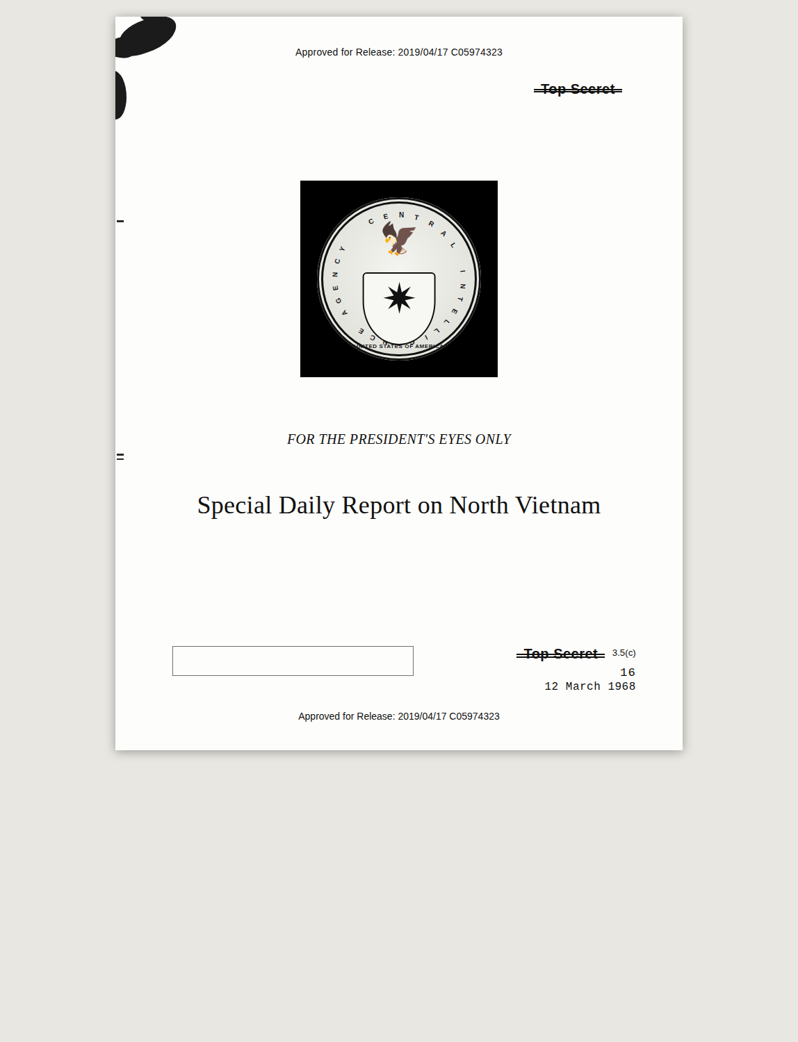Approved for Release: 2019/04/17 C05974323
Top Secret
C E N T R A L I N T E L L I G E N C E A G E N C Y
🦅
✷
UNITED STATES OF AMERICA
FOR THE PRESIDENT'S EYES ONLY
Special Daily Report on North Vietnam
Top Secret 3.5(c)
16
12 March 1968
Approved for Release: 2019/04/17 C05974323